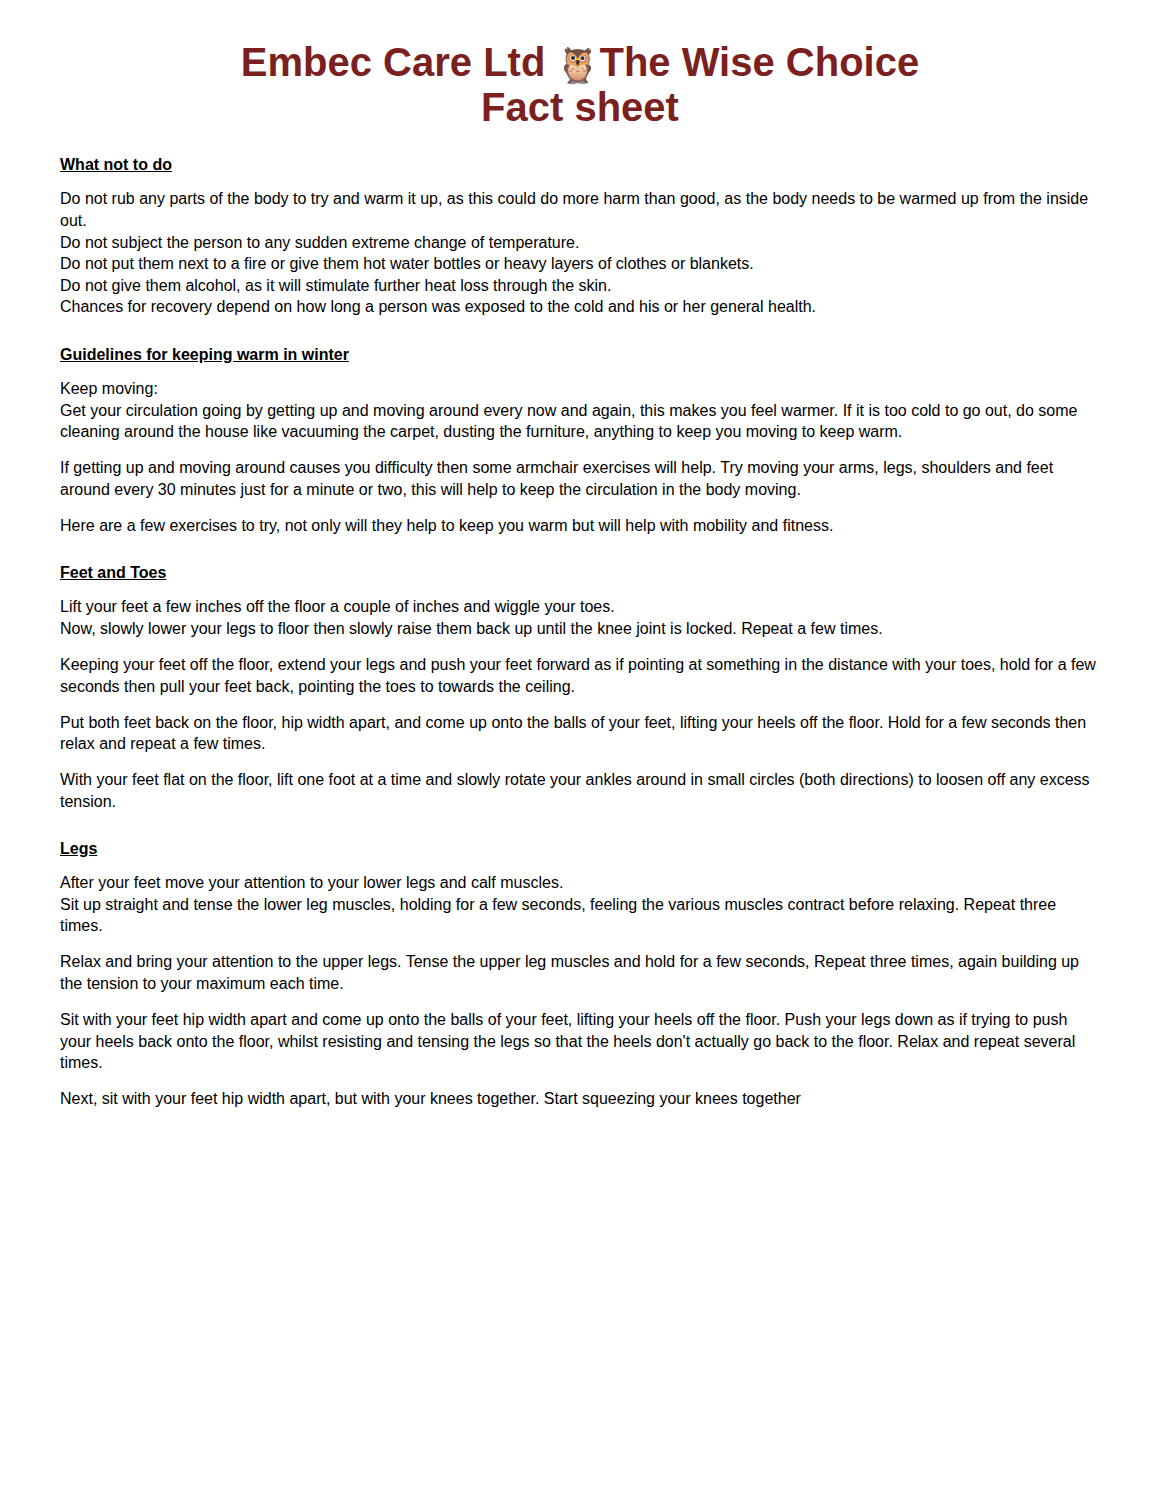Embec Care Ltd 🦉The Wise Choice
Fact sheet
What not to do
Do not rub any parts of the body to try and warm it up, as this could do more harm than good, as the body needs to be warmed up from the inside out.
Do not subject the person to any sudden extreme change of temperature.
Do not put them next to a fire or give them hot water bottles or heavy layers of clothes or blankets.
Do not give them alcohol, as it will stimulate further heat loss through the skin.
Chances for recovery depend on how long a person was exposed to the cold and his or her general health.
Guidelines for keeping warm in winter
Keep moving:
Get your circulation going by getting up and moving around every now and again, this makes you feel warmer. If it is too cold to go out, do some cleaning around the house like vacuuming the carpet, dusting the furniture, anything to keep you moving to keep warm.
If getting up and moving around causes you difficulty then some armchair exercises will help. Try moving your arms, legs, shoulders and feet around every 30 minutes just for a minute or two, this will help to keep the circulation in the body moving.
Here are a few exercises to try, not only will they help to keep you warm but will help with mobility and fitness.
Feet and Toes
Lift your feet a few inches off the floor a couple of inches and wiggle your toes.
Now, slowly lower your legs to floor then slowly raise them back up until the knee joint is locked. Repeat a few times.
Keeping your feet off the floor, extend your legs and push your feet forward as if pointing at something in the distance with your toes, hold for a few seconds then pull your feet back, pointing the toes to towards the ceiling.
Put both feet back on the floor, hip width apart, and come up onto the balls of your feet, lifting your heels off the floor. Hold for a few seconds then relax and repeat a few times.
With your feet flat on the floor, lift one foot at a time and slowly rotate your ankles around in small circles (both directions) to loosen off any excess tension.
Legs
After your feet move your attention to your lower legs and calf muscles.
Sit up straight and tense the lower leg muscles, holding for a few seconds, feeling the various muscles contract before relaxing. Repeat three times.
Relax and bring your attention to the upper legs. Tense the upper leg muscles and hold for a few seconds, Repeat three times, again building up the tension to your maximum each time.
Sit with your feet hip width apart and come up onto the balls of your feet, lifting your heels off the floor. Push your legs down as if trying to push your heels back onto the floor, whilst resisting and tensing the legs so that the heels don't actually go back to the floor. Relax and repeat several times.
Next, sit with your feet hip width apart, but with your knees together. Start squeezing your knees together